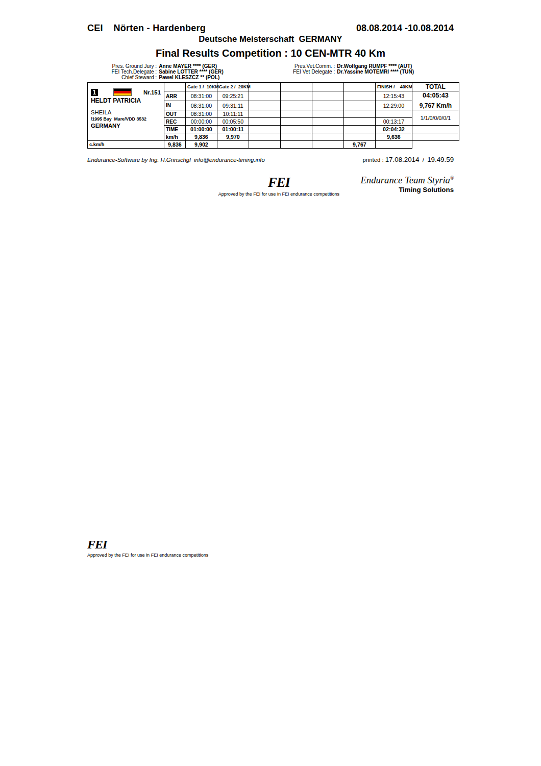CEI Nörten - Hardenberg
08.08.2014 -10.08.2014
Deutsche Meisterschaft GERMANY
Final Results Competition : 10 CEN-MTR 40 Km
| Pres. Ground Jury : | Anne MAYER **** (GER) | | Pres.Vet.Comm. : | Dr.Wolfgang RUMPF **** (AUT) |
| FEI Tech.Delegate : | Sabine LOTTER **** (GER) | | FEI Vet Delegate : | Dr.Yassine MOTEMRI **** (TUN) |
| Chief Steward : | Pawel KLESZCZ ** (POL) | | | |
| / 1 / / Nr.151 / / HELDT PATRICIA / / SHEILA / / /1995 Bay Mare/VDD 3532 / / GERMANY / | | Gate 1 / 10KM | Gate 2 / 20KM | | | | | FINISH / 40KM | TOTAL |
| ARR | 08:31:00 | 09:25:21 | | | | | 12:15:43 | 04:05:43 9,767 Km/h |
| IN | 08:31:00 | 09:31:11 | | | | | 12:29:00 |
| OUT | 08:31:00 | 10:11:11 | | | | | | 1/1/0/0/0/0/1 |
| REC | 00:00:00 | 00:05:50 | | | | | 00:13:17 |
| TIME | 01:00:00 | 01:00:11 | | | | | 02:04:32 | |
| km/h | 9,836 | 9,970 | | | | | 9,636 | |
| c.km/h | 9,836 | 9,902 | | | | | 9,767 | |
Endurance-Software by Ing. H.Grinschgl info@endurance-timing.info
printed : 17.08.2014 / 19.49.59
FEI
Approved by the FEI for use in FEI endurance competitions
Endurance Team Styria®
Timing Solutions
FEI
Approved by the FEI for use in FEI endurance competitions